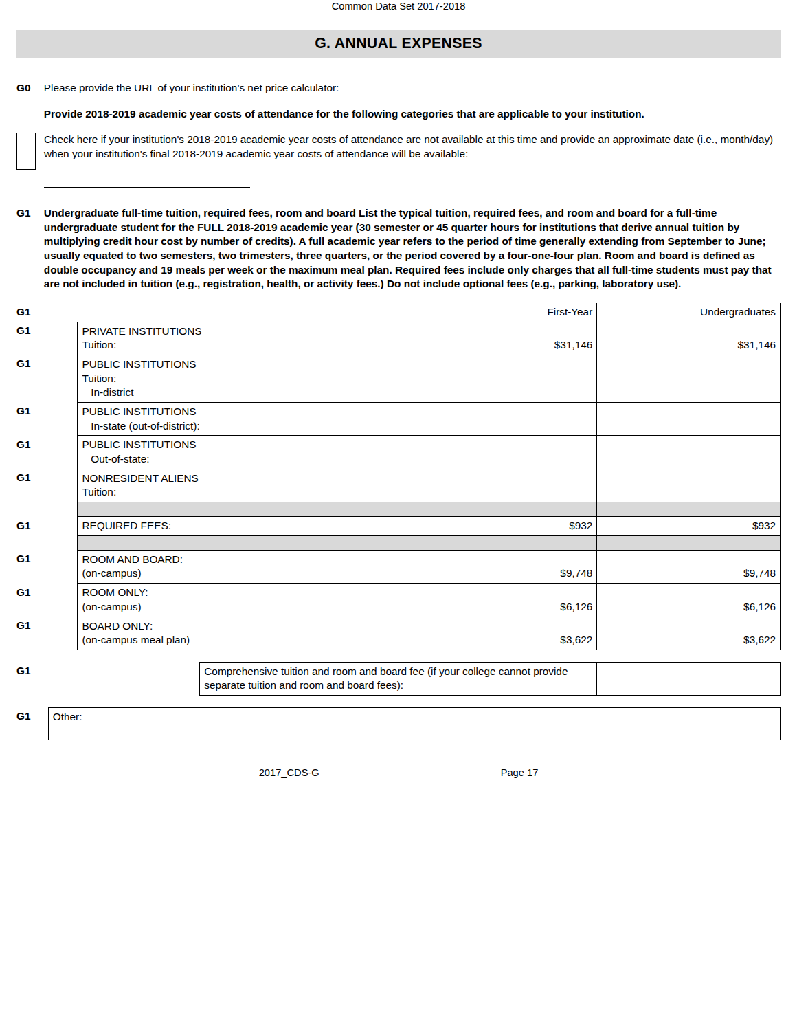Common Data Set 2017-2018
G. ANNUAL EXPENSES
G0
Please provide the URL of your institution’s net price calculator:
Provide 2018-2019 academic year costs of attendance for the following categories that are applicable to your institution.
Check here if your institution's 2018-2019 academic year costs of attendance are not available at this time and provide an approximate date (i.e., month/day) when your institution's final 2018-2019 academic year costs of attendance will be available:
G1
Undergraduate full-time tuition, required fees, room and board List the typical tuition, required fees, and room and board for a full-time undergraduate student for the FULL 2018-2019 academic year (30 semester or 45 quarter hours for institutions that derive annual tuition by multiplying credit hour cost by number of credits). A full academic year refers to the period of time generally extending from September to June; usually equated to two semesters, two trimesters, three quarters, or the period covered by a four-one-four plan. Room and board is defined as double occupancy and 19 meals per week or the maximum meal plan. Required fees include only charges that all full-time students must pay that are not included in tuition (e.g., registration, health, or activity fees.) Do not include optional fees (e.g., parking, laboratory use).
| G1 | | First-Year | Undergraduates |
| G1 | PRIVATE INSTITUTIONS Tuition: | $31,146 | $31,146 |
| G1 | PUBLIC INSTITUTIONS Tuition: In-district | | |
| G1 | PUBLIC INSTITUTIONS In-state (out-of-district): | | |
| G1 | PUBLIC INSTITUTIONS Out-of-state: | | |
| G1 | NONRESIDENT ALIENS Tuition: | | |
| G1 | REQUIRED FEES: | $932 | $932 |
| G1 | ROOM AND BOARD: (on-campus) | $9,748 | $9,748 |
| G1 | ROOM ONLY: (on-campus) | $6,126 | $6,126 |
| G1 | BOARD ONLY: (on-campus meal plan) | $3,622 | $3,622 |
| G1 | Comprehensive tuition and room and board fee (if your college cannot provide separate tuition and room and board fees): | |
| G1 | Other: |
2017_CDS-G
Page 17